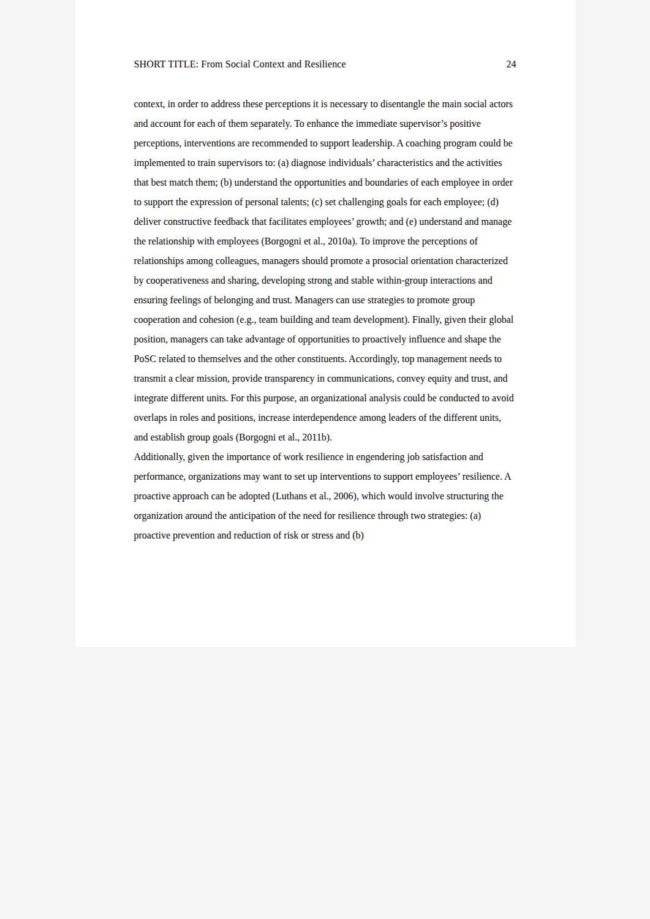SHORT TITLE: From Social Context and Resilience 24
context, in order to address these perceptions it is necessary to disentangle the main social actors and account for each of them separately. To enhance the immediate supervisor’s positive perceptions, interventions are recommended to support leadership. A coaching program could be implemented to train supervisors to: (a) diagnose individuals’ characteristics and the activities that best match them; (b) understand the opportunities and boundaries of each employee in order to support the expression of personal talents; (c) set challenging goals for each employee; (d) deliver constructive feedback that facilitates employees’ growth; and (e) understand and manage the relationship with employees (Borgogni et al., 2010a). To improve the perceptions of relationships among colleagues, managers should promote a prosocial orientation characterized by cooperativeness and sharing, developing strong and stable within-group interactions and ensuring feelings of belonging and trust. Managers can use strategies to promote group cooperation and cohesion (e.g., team building and team development). Finally, given their global position, managers can take advantage of opportunities to proactively influence and shape the PoSC related to themselves and the other constituents. Accordingly, top management needs to transmit a clear mission, provide transparency in communications, convey equity and trust, and integrate different units. For this purpose, an organizational analysis could be conducted to avoid overlaps in roles and positions, increase interdependence among leaders of the different units, and establish group goals (Borgogni et al., 2011b).
Additionally, given the importance of work resilience in engendering job satisfaction and performance, organizations may want to set up interventions to support employees’ resilience. A proactive approach can be adopted (Luthans et al., 2006), which would involve structuring the organization around the anticipation of the need for resilience through two strategies: (a) proactive prevention and reduction of risk or stress and (b)